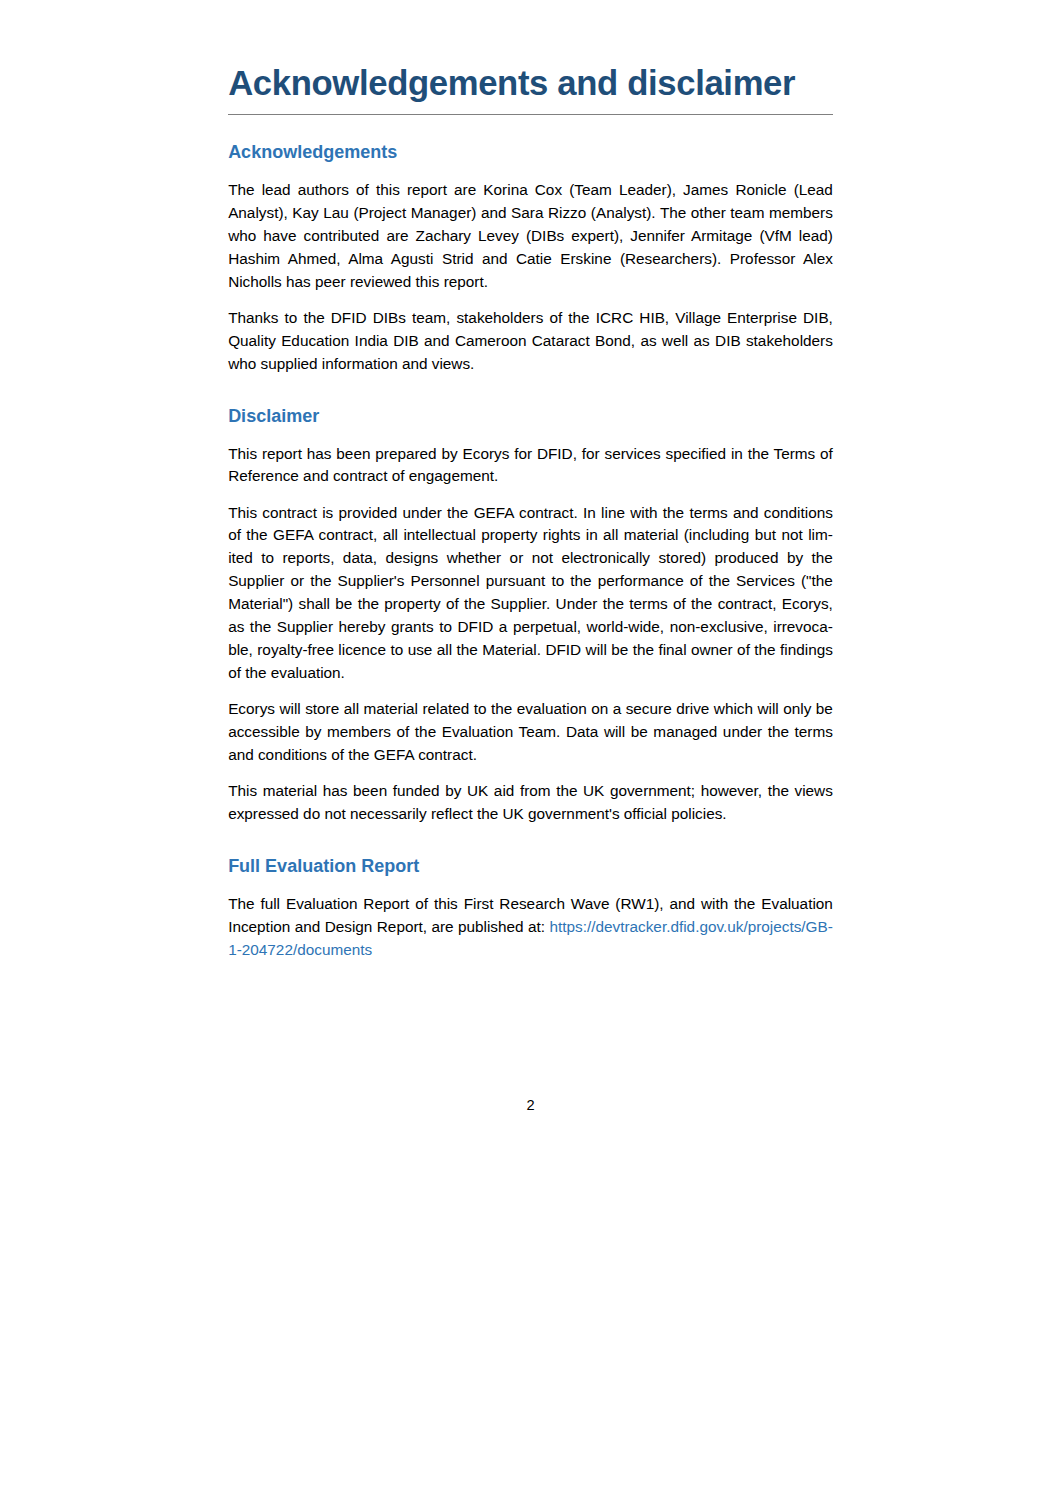Acknowledgements and disclaimer
Acknowledgements
The lead authors of this report are Korina Cox (Team Leader), James Ronicle (Lead Analyst), Kay Lau (Project Manager) and Sara Rizzo (Analyst). The other team members who have contributed are Zachary Levey (DIBs expert), Jennifer Armitage (VfM lead) Hashim Ahmed, Alma Agusti Strid and Catie Erskine (Researchers). Professor Alex Nicholls has peer reviewed this report.
Thanks to the DFID DIBs team, stakeholders of the ICRC HIB, Village Enterprise DIB, Quality Education India DIB and Cameroon Cataract Bond, as well as DIB stakeholders who supplied information and views.
Disclaimer
This report has been prepared by Ecorys for DFID, for services specified in the Terms of Reference and contract of engagement.
This contract is provided under the GEFA contract. In line with the terms and conditions of the GEFA contract, all intellectual property rights in all material (including but not limited to reports, data, designs whether or not electronically stored) produced by the Supplier or the Supplier's Personnel pursuant to the performance of the Services ("the Material") shall be the property of the Supplier. Under the terms of the contract, Ecorys, as the Supplier hereby grants to DFID a perpetual, world-wide, non-exclusive, irrevocable, royalty-free licence to use all the Material. DFID will be the final owner of the findings of the evaluation.
Ecorys will store all material related to the evaluation on a secure drive which will only be accessible by members of the Evaluation Team. Data will be managed under the terms and conditions of the GEFA contract.
This material has been funded by UK aid from the UK government; however, the views expressed do not necessarily reflect the UK government's official policies.
Full Evaluation Report
The full Evaluation Report of this First Research Wave (RW1), and with the Evaluation Inception and Design Report, are published at: https://devtracker.dfid.gov.uk/projects/GB-1-204722/documents
2